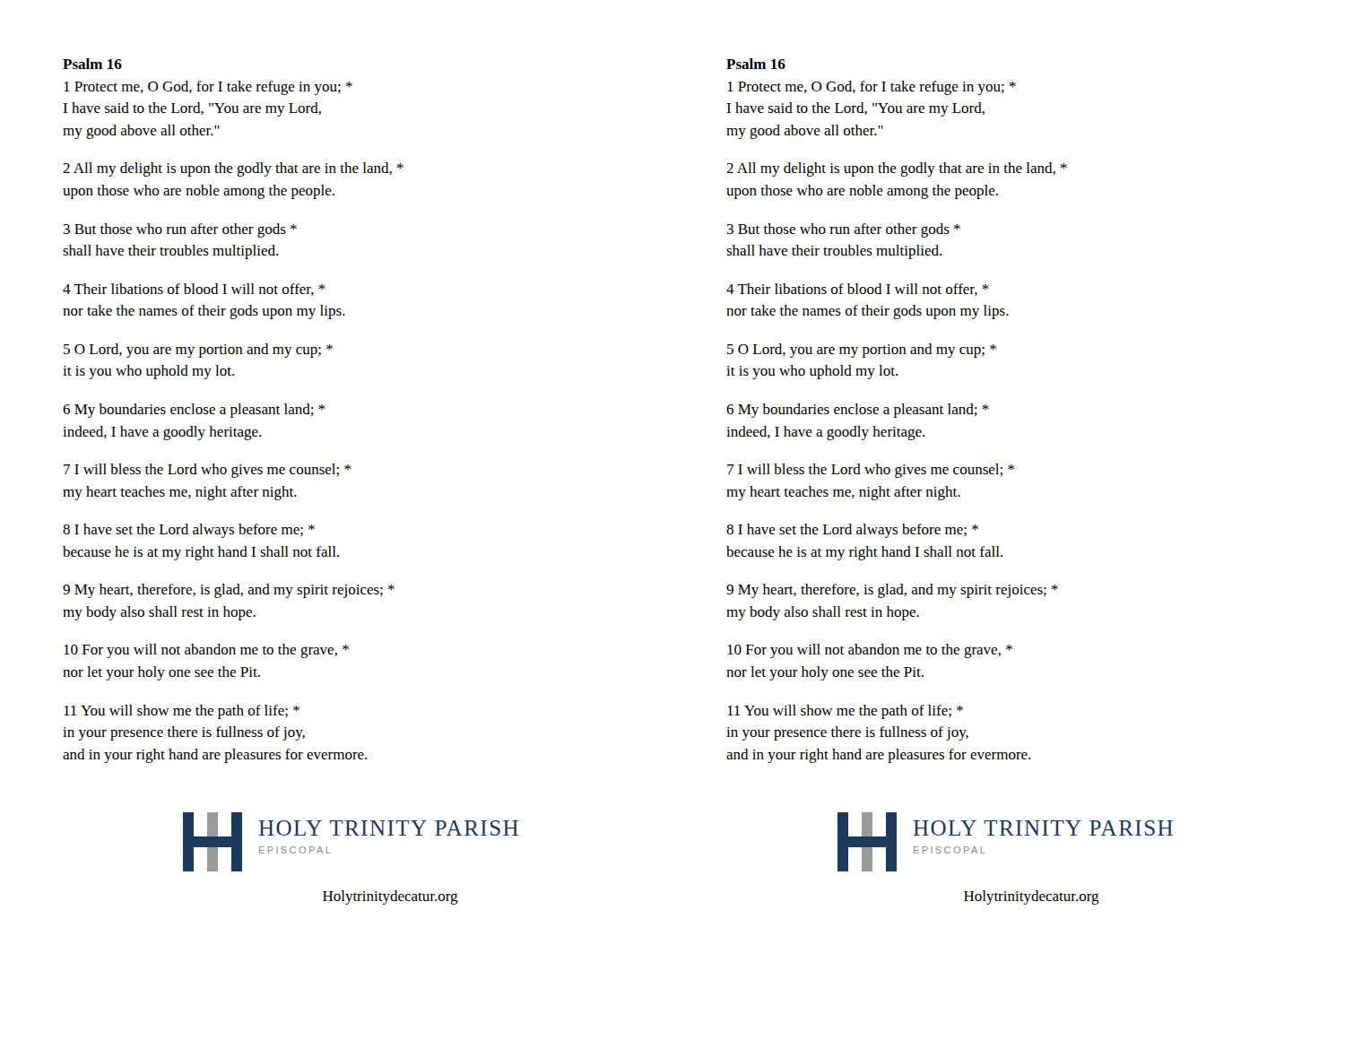Psalm 16
1 Protect me, O God, for I take refuge in you; *
I have said to the Lord, "You are my Lord,
my good above all other."
2 All my delight is upon the godly that are in the land, *
upon those who are noble among the people.
3 But those who run after other gods *
shall have their troubles multiplied.
4 Their libations of blood I will not offer, *
nor take the names of their gods upon my lips.
5 O Lord, you are my portion and my cup; *
it is you who uphold my lot.
6 My boundaries enclose a pleasant land; *
indeed, I have a goodly heritage.
7 I will bless the Lord who gives me counsel; *
my heart teaches me, night after night.
8 I have set the Lord always before me; *
because he is at my right hand I shall not fall.
9 My heart, therefore, is glad, and my spirit rejoices; *
my body also shall rest in hope.
10 For you will not abandon me to the grave, *
nor let your holy one see the Pit.
11 You will show me the path of life; *
in your presence there is fullness of joy,
and in your right hand are pleasures for evermore.
HOLY TRINITY PARISH
EPISCOPAL
Holytrinitydecatur.org
Psalm 16
1 Protect me, O God, for I take refuge in you; *
I have said to the Lord, "You are my Lord,
my good above all other."
2 All my delight is upon the godly that are in the land, *
upon those who are noble among the people.
3 But those who run after other gods *
shall have their troubles multiplied.
4 Their libations of blood I will not offer, *
nor take the names of their gods upon my lips.
5 O Lord, you are my portion and my cup; *
it is you who uphold my lot.
6 My boundaries enclose a pleasant land; *
indeed, I have a goodly heritage.
7 I will bless the Lord who gives me counsel; *
my heart teaches me, night after night.
8 I have set the Lord always before me; *
because he is at my right hand I shall not fall.
9 My heart, therefore, is glad, and my spirit rejoices; *
my body also shall rest in hope.
10 For you will not abandon me to the grave, *
nor let your holy one see the Pit.
11 You will show me the path of life; *
in your presence there is fullness of joy,
and in your right hand are pleasures for evermore.
HOLY TRINITY PARISH
EPISCOPAL
Holytrinitydecatur.org